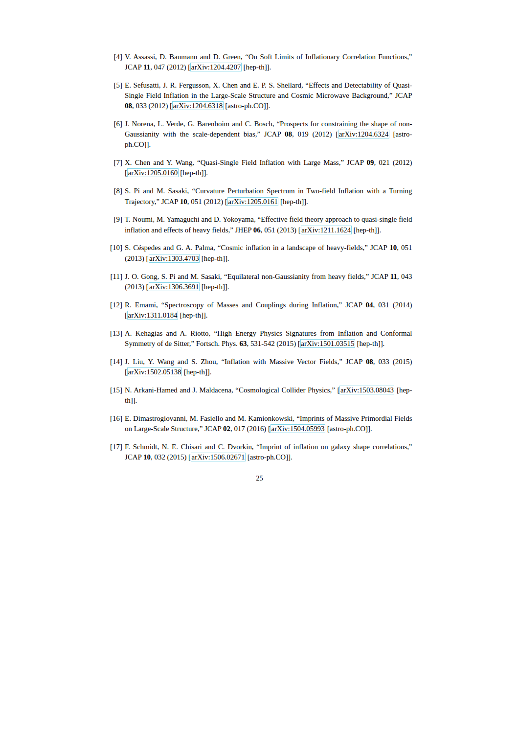[4] V. Assassi, D. Baumann and D. Green, “On Soft Limits of Inflationary Correlation Functions,” JCAP 11, 047 (2012) [arXiv:1204.4207 [hep-th]].
[5] E. Sefusatti, J. R. Fergusson, X. Chen and E. P. S. Shellard, “Effects and Detectability of Quasi-Single Field Inflation in the Large-Scale Structure and Cosmic Microwave Background,” JCAP 08, 033 (2012) [arXiv:1204.6318 [astro-ph.CO]].
[6] J. Norena, L. Verde, G. Barenboim and C. Bosch, “Prospects for constraining the shape of non-Gaussianity with the scale-dependent bias,” JCAP 08, 019 (2012) [arXiv:1204.6324 [astro-ph.CO]].
[7] X. Chen and Y. Wang, “Quasi-Single Field Inflation with Large Mass,” JCAP 09, 021 (2012) [arXiv:1205.0160 [hep-th]].
[8] S. Pi and M. Sasaki, “Curvature Perturbation Spectrum in Two-field Inflation with a Turning Trajectory,” JCAP 10, 051 (2012) [arXiv:1205.0161 [hep-th]].
[9] T. Noumi, M. Yamaguchi and D. Yokoyama, “Effective field theory approach to quasi-single field inflation and effects of heavy fields,” JHEP 06, 051 (2013) [arXiv:1211.1624 [hep-th]].
[10] S. Céspedes and G. A. Palma, “Cosmic inflation in a landscape of heavy-fields,” JCAP 10, 051 (2013) [arXiv:1303.4703 [hep-th]].
[11] J. O. Gong, S. Pi and M. Sasaki, “Equilateral non-Gaussianity from heavy fields,” JCAP 11, 043 (2013) [arXiv:1306.3691 [hep-th]].
[12] R. Emami, “Spectroscopy of Masses and Couplings during Inflation,” JCAP 04, 031 (2014) [arXiv:1311.0184 [hep-th]].
[13] A. Kehagias and A. Riotto, “High Energy Physics Signatures from Inflation and Conformal Symmetry of de Sitter,” Fortsch. Phys. 63, 531-542 (2015) [arXiv:1501.03515 [hep-th]].
[14] J. Liu, Y. Wang and S. Zhou, “Inflation with Massive Vector Fields,” JCAP 08, 033 (2015) [arXiv:1502.05138 [hep-th]].
[15] N. Arkani-Hamed and J. Maldacena, “Cosmological Collider Physics,” [arXiv:1503.08043 [hep-th]].
[16] E. Dimastrogiovanni, M. Fasiello and M. Kamionkowski, “Imprints of Massive Primordial Fields on Large-Scale Structure,” JCAP 02, 017 (2016) [arXiv:1504.05993 [astro-ph.CO]].
[17] F. Schmidt, N. E. Chisari and C. Dvorkin, “Imprint of inflation on galaxy shape correlations,” JCAP 10, 032 (2015) [arXiv:1506.02671 [astro-ph.CO]].
25